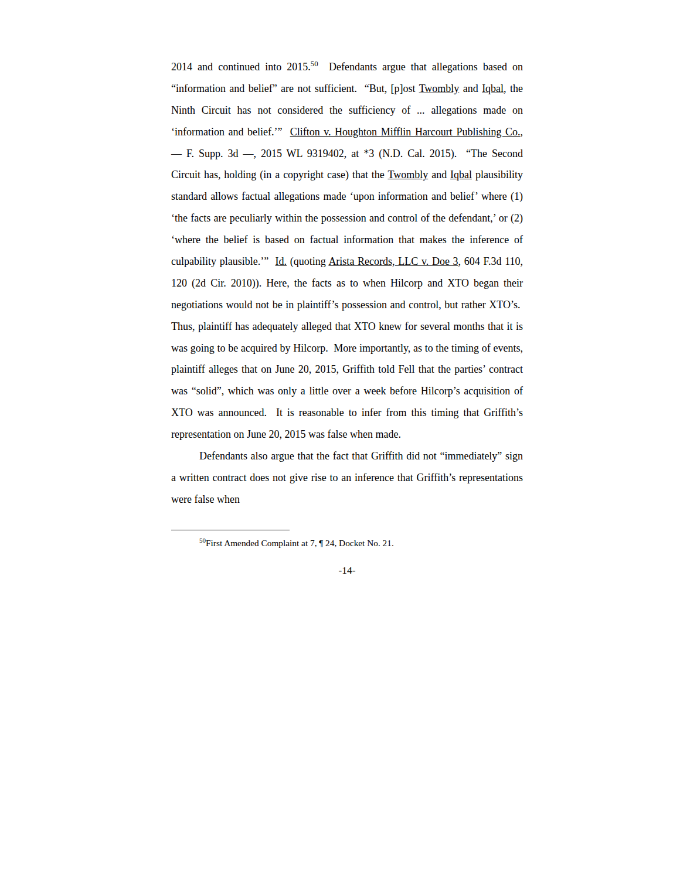2014 and continued into 2015.50 Defendants argue that allegations based on “information and belief” are not sufficient. “But, [p]ost Twombly and Iqbal, the Ninth Circuit has not considered the sufficiency of ... allegations made on ‘information and belief.’” Clifton v. Houghton Mifflin Harcourt Publishing Co., — F. Supp. 3d —, 2015 WL 9319402, at *3 (N.D. Cal. 2015). “The Second Circuit has, holding (in a copyright case) that the Twombly and Iqbal plausibility standard allows factual allegations made ‘upon information and belief’ where (1) ‘the facts are peculiarly within the possession and control of the defendant,’ or (2) ‘where the belief is based on factual information that makes the inference of culpability plausible.’” Id. (quoting Arista Records, LLC v. Doe 3, 604 F.3d 110, 120 (2d Cir. 2010)). Here, the facts as to when Hilcorp and XTO began their negotiations would not be in plaintiff’s possession and control, but rather XTO’s. Thus, plaintiff has adequately alleged that XTO knew for several months that it is was going to be acquired by Hilcorp. More importantly, as to the timing of events, plaintiff alleges that on June 20, 2015, Griffith told Fell that the parties’ contract was “solid”, which was only a little over a week before Hilcorp’s acquisition of XTO was announced. It is reasonable to infer from this timing that Griffith’s representation on June 20, 2015 was false when made.
Defendants also argue that the fact that Griffith did not “immediately” sign a written contract does not give rise to an inference that Griffith’s representations were false when
50First Amended Complaint at 7, ¶ 24, Docket No. 21.
-14-